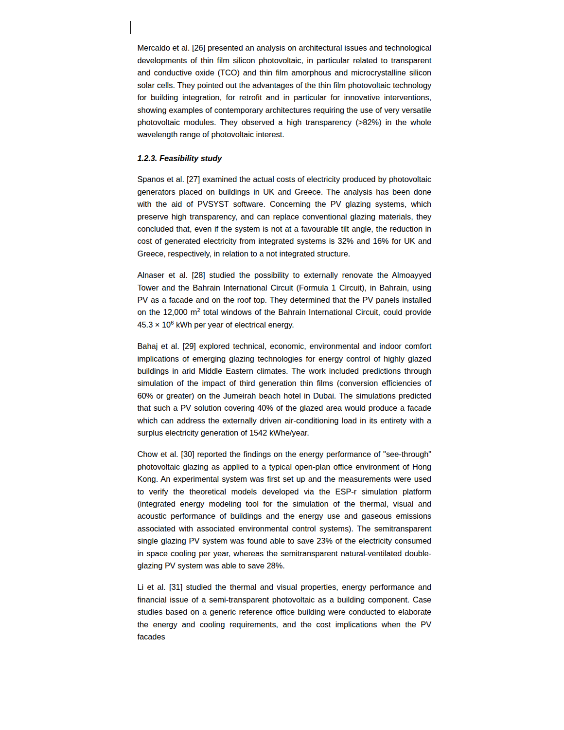Mercaldo et al. [26] presented an analysis on architectural issues and technological developments of thin film silicon photovoltaic, in particular related to transparent and conductive oxide (TCO) and thin film amorphous and microcrystalline silicon solar cells. They pointed out the advantages of the thin film photovoltaic technology for building integration, for retrofit and in particular for innovative interventions, showing examples of contemporary architectures requiring the use of very versatile photovoltaic modules. They observed a high transparency (>82%) in the whole wavelength range of photovoltaic interest.
1.2.3. Feasibility study
Spanos et al. [27] examined the actual costs of electricity produced by photovoltaic generators placed on buildings in UK and Greece. The analysis has been done with the aid of PVSYST software. Concerning the PV glazing systems, which preserve high transparency, and can replace conventional glazing materials, they concluded that, even if the system is not at a favourable tilt angle, the reduction in cost of generated electricity from integrated systems is 32% and 16% for UK and Greece, respectively, in relation to a not integrated structure.
Alnaser et al. [28] studied the possibility to externally renovate the Almoayyed Tower and the Bahrain International Circuit (Formula 1 Circuit), in Bahrain, using PV as a facade and on the roof top. They determined that the PV panels installed on the 12,000 m2 total windows of the Bahrain International Circuit, could provide 45.3 × 106 kWh per year of electrical energy.
Bahaj et al. [29] explored technical, economic, environmental and indoor comfort implications of emerging glazing technologies for energy control of highly glazed buildings in arid Middle Eastern climates. The work included predictions through simulation of the impact of third generation thin films (conversion efficiencies of 60% or greater) on the Jumeirah beach hotel in Dubai. The simulations predicted that such a PV solution covering 40% of the glazed area would produce a facade which can address the externally driven air-conditioning load in its entirety with a surplus electricity generation of 1542 kWhe/year.
Chow et al. [30] reported the findings on the energy performance of "see-through" photovoltaic glazing as applied to a typical open-plan office environment of Hong Kong. An experimental system was first set up and the measurements were used to verify the theoretical models developed via the ESP-r simulation platform (integrated energy modeling tool for the simulation of the thermal, visual and acoustic performance of buildings and the energy use and gaseous emissions associated with associated environmental control systems). The semitransparent single glazing PV system was found able to save 23% of the electricity consumed in space cooling per year, whereas the semitransparent natural-ventilated double-glazing PV system was able to save 28%.
Li et al. [31] studied the thermal and visual properties, energy performance and financial issue of a semi-transparent photovoltaic as a building component. Case studies based on a generic reference office building were conducted to elaborate the energy and cooling requirements, and the cost implications when the PV facades